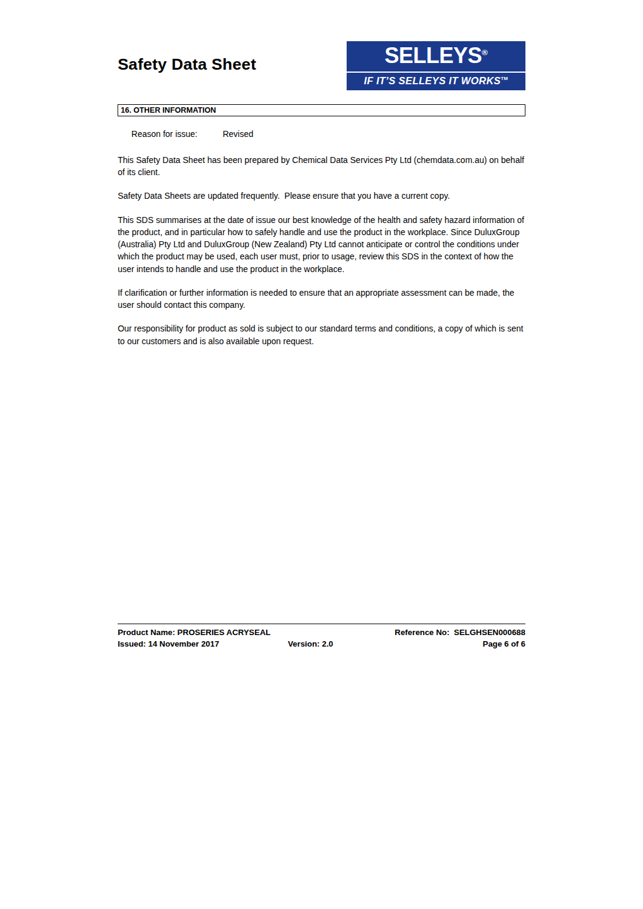Safety Data Sheet
SELLEYS®
IF IT’S SELLEYS IT WORKSTM
16. OTHER INFORMATION
Reason for issue: Revised
This Safety Data Sheet has been prepared by Chemical Data Services Pty Ltd (chemdata.com.au) on behalf of its client.
Safety Data Sheets are updated frequently. Please ensure that you have a current copy.
This SDS summarises at the date of issue our best knowledge of the health and safety hazard information of the product, and in particular how to safely handle and use the product in the workplace. Since DuluxGroup (Australia) Pty Ltd and DuluxGroup (New Zealand) Pty Ltd cannot anticipate or control the conditions under which the product may be used, each user must, prior to usage, review this SDS in the context of how the user intends to handle and use the product in the workplace.
If clarification or further information is needed to ensure that an appropriate assessment can be made, the user should contact this company.
Our responsibility for product as sold is subject to our standard terms and conditions, a copy of which is sent to our customers and is also available upon request.
Product Name: PROSERIES ACRYSEAL Reference No: SELGHSEN000688
Issued: 14 November 2017 Version: 2.0 Page 6 of 6